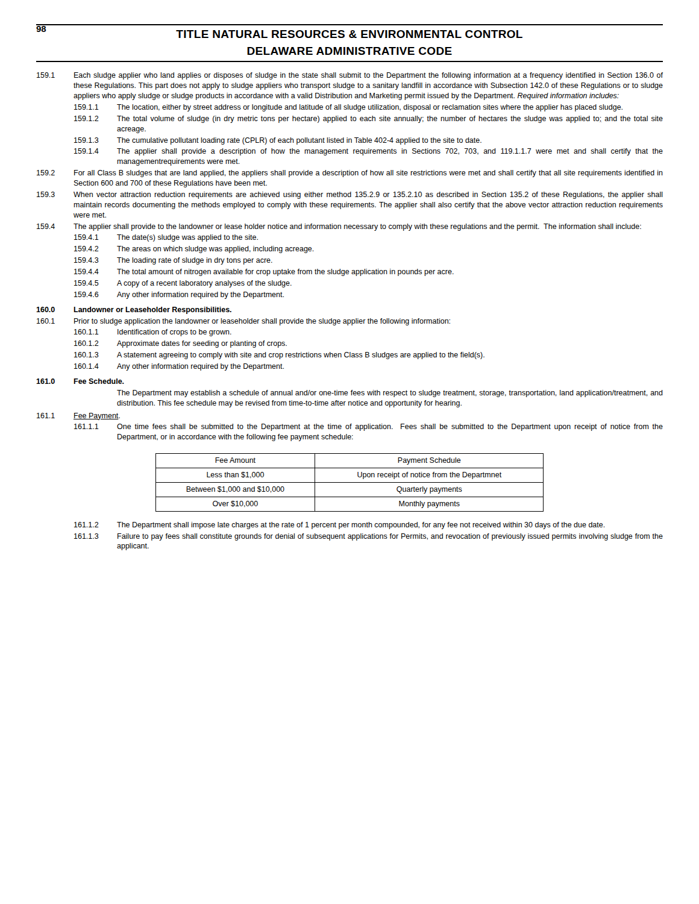98
TITLE NATURAL RESOURCES & ENVIRONMENTAL CONTROL
DELAWARE ADMINISTRATIVE CODE
159.1
Each sludge applier who land applies or disposes of sludge in the state shall submit to the Department the following information at a frequency identified in Section 136.0 of these Regulations. This part does not apply to sludge appliers who transport sludge to a sanitary landfill in accordance with Subsection 142.0 of these Regulations or to sludge appliers who apply sludge or sludge products in accordance with a valid Distribution and Marketing permit issued by the Department. Required information includes:
159.1.1
The location, either by street address or longitude and latitude of all sludge utilization, disposal or reclamation sites where the applier has placed sludge.
159.1.2
The total volume of sludge (in dry metric tons per hectare) applied to each site annually; the number of hectares the sludge was applied to; and the total site acreage.
159.1.3
The cumulative pollutant loading rate (CPLR) of each pollutant listed in Table 402-4 applied to the site to date.
159.1.4
The applier shall provide a description of how the management requirements in Sections 702, 703, and 119.1.1.7 were met and shall certify that the managementrequirements were met.
159.2
For all Class B sludges that are land applied, the appliers shall provide a description of how all site restrictions were met and shall certify that all site requirements identified in Section 600 and 700 of these Regulations have been met.
159.3
When vector attraction reduction requirements are achieved using either method 135.2.9 or 135.2.10 as described in Section 135.2 of these Regulations, the applier shall maintain records documenting the methods employed to comply with these requirements. The applier shall also certify that the above vector attraction reduction requirements were met.
159.4
The applier shall provide to the landowner or lease holder notice and information necessary to comply with these regulations and the permit. The information shall include:
159.4.1
The date(s) sludge was applied to the site.
159.4.2
The areas on which sludge was applied, including acreage.
159.4.3
The loading rate of sludge in dry tons per acre.
159.4.4
The total amount of nitrogen available for crop uptake from the sludge application in pounds per acre.
159.4.5
A copy of a recent laboratory analyses of the sludge.
159.4.6
Any other information required by the Department.
160.0
Landowner or Leaseholder Responsibilities.
160.1
Prior to sludge application the landowner or leaseholder shall provide the sludge applier the following information:
160.1.1
Identification of crops to be grown.
160.1.2
Approximate dates for seeding or planting of crops.
160.1.3
A statement agreeing to comply with site and crop restrictions when Class B sludges are applied to the field(s).
160.1.4
Any other information required by the Department.
161.0
Fee Schedule.
The Department may establish a schedule of annual and/or one-time fees with respect to sludge treatment, storage, transportation, land application/treatment, and distribution. This fee schedule may be revised from time-to-time after notice and opportunity for hearing.
161.1
Fee Payment.
161.1.1
One time fees shall be submitted to the Department at the time of application. Fees shall be submitted to the Department upon receipt of notice from the Department, or in accordance with the following fee payment schedule:
| Fee Amount | Payment Schedule |
| Less than $1,000 | Upon receipt of notice from the Departmnet |
| Between $1,000 and $10,000 | Quarterly payments |
| Over $10,000 | Monthly payments |
161.1.2
The Department shall impose late charges at the rate of 1 percent per month compounded, for any fee not received within 30 days of the due date.
161.1.3
Failure to pay fees shall constitute grounds for denial of subsequent applications for Permits, and revocation of previously issued permits involving sludge from the applicant.